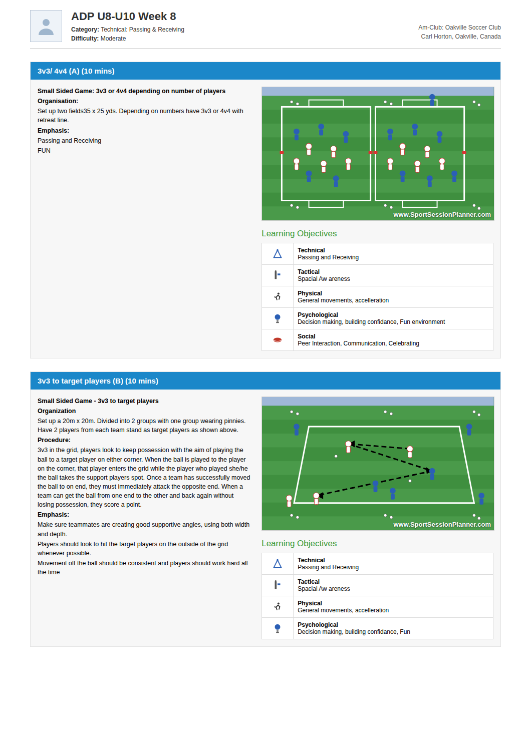ADP U8-U10 Week 8
Category: Technical: Passing & Receiving
Difficulty: Moderate
Am-Club: Oakville Soccer Club
Carl Horton, Oakville, Canada
3v3/ 4v4 (A) (10 mins)
Small Sided Game: 3v3 or 4v4 depending on number of players
Organisation:
Set up two fields35 x 25 yds. Depending on numbers have 3v3 or 4v4 with retreat line.
Emphasis:
Passing and Receiving
FUN
www.SportSessionPlanner.com
Learning Objectives
| | Technical Passing and Receiving |
| | Tactical Spacial Aw areness |
| | Physical General movements, accelleration |
| | Psychological Decision making, building confidance, Fun environment |
| | Social Peer Interaction, Communication, Celebrating |
3v3 to target players (B) (10 mins)
Small Sided Game - 3v3 to target players
Organization
Set up a 20m x 20m. Divided into 2 groups with one group wearing pinnies. Have 2 players from each team stand as target players as shown above.
Procedure:
3v3 in the grid, players look to keep possession with the aim of playing the ball to a target player on either corner. When the ball is played to the player on the corner, that player enters the grid while the player who played she/he the ball takes the support players spot. Once a team has successfully moved the ball to on end, they must immediately attack the opposite end. When a team can get the ball from one end to the other and back again without losing possession, they score a point.
Emphasis:
Make sure teammates are creating good supportive angles, using both width and depth.
Players should look to hit the target players on the outside of the grid whenever possible.
Movement off the ball should be consistent and players should work hard all the time
www.SportSessionPlanner.com
Learning Objectives
| | Technical Passing and Receiving |
| | Tactical Spacial Aw areness |
| | Physical General movements, accelleration |
| | Psychological Decision making, building confidance, Fun |